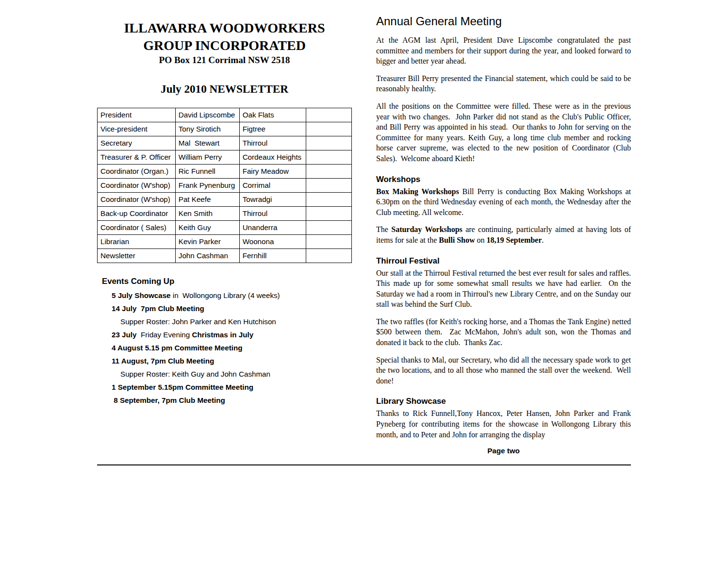ILLAWARRA WOODWORKERS
GROUP INCORPORATED
PO Box 121 Corrimal NSW 2518
July 2010 NEWSLETTER
| President | David Lipscombe | Oak Flats | |
| Vice-president | Tony Sirotich | Figtree | |
| Secretary | Mal Stewart | Thirroul | |
| Treasurer & P. Officer | William Perry | Cordeaux Heights | |
| Coordinator (Organ.) | Ric Funnell | Fairy Meadow | |
| Coordinator (W'shop) | Frank Pynenburg | Corrimal | |
| Coordinator (W'shop) | Pat Keefe | Towradgi | |
| Back-up Coordinator | Ken Smith | Thirroul | |
| Coordinator ( Sales) | Keith Guy | Unanderra | |
| Librarian | Kevin Parker | Woonona | |
| Newsletter | John Cashman | Fernhill | |
Events Coming Up
5 July Showcase in Wollongong Library (4 weeks)
14 July 7pm Club Meeting
Supper Roster: John Parker and Ken Hutchison
23 July Friday Evening Christmas in July
4 August 5.15 pm Committee Meeting
11 August, 7pm Club Meeting
Supper Roster: Keith Guy and John Cashman
1 September 5.15pm Committee Meeting
8 September, 7pm Club Meeting
Annual General Meeting
At the AGM last April, President Dave Lipscombe congratulated the past committee and members for their support during the year, and looked forward to bigger and better year ahead.
Treasurer Bill Perry presented the Financial statement, which could be said to be reasonably healthy.
All the positions on the Committee were filled. These were as in the previous year with two changes. John Parker did not stand as the Club's Public Officer, and Bill Perry was appointed in his stead. Our thanks to John for serving on the Committee for many years. Keith Guy, a long time club member and rocking horse carver supreme, was elected to the new position of Coordinator (Club Sales). Welcome aboard Kieth!
Workshops
Box Making Workshops Bill Perry is conducting Box Making Workshops at 6.30pm on the third Wednesday evening of each month, the Wednesday after the Club meeting. All welcome.
The Saturday Workshops are continuing, particularly aimed at having lots of items for sale at the Bulli Show on 18,19 September.
Thirroul Festival
Our stall at the Thirroul Festival returned the best ever result for sales and raffles. This made up for some somewhat small results we have had earlier. On the Saturday we had a room in Thirroul's new Library Centre, and on the Sunday our stall was behind the Surf Club.
The two raffles (for Keith's rocking horse, and a Thomas the Tank Engine) netted $500 between them. Zac McMahon, John's adult son, won the Thomas and donated it back to the club. Thanks Zac.
Special thanks to Mal, our Secretary, who did all the necessary spade work to get the two locations, and to all those who manned the stall over the weekend. Well done!
Library Showcase
Thanks to Rick Funnell,Tony Hancox, Peter Hansen, John Parker and Frank Pyneberg for contributing items for the showcase in Wollongong Library this month, and to Peter and John for arranging the display
Page two